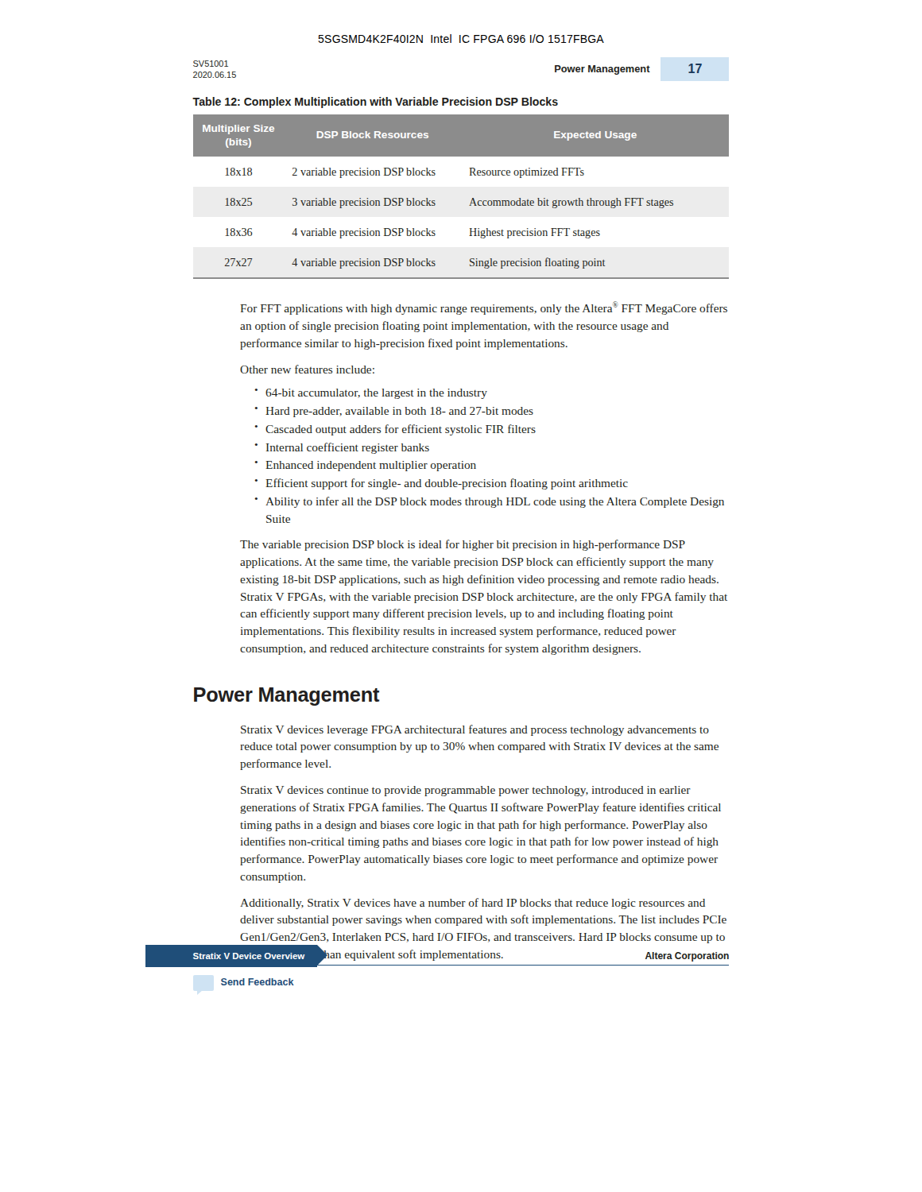5SGSMD4K2F40I2N Intel IC FPGA 696 I/O 1517FBGA
SV51001
2020.06.15
Power Management
17
Table 12: Complex Multiplication with Variable Precision DSP Blocks
| Multiplier Size (bits) | DSP Block Resources | Expected Usage |
| --- | --- | --- |
| 18x18 | 2 variable precision DSP blocks | Resource optimized FFTs |
| 18x25 | 3 variable precision DSP blocks | Accommodate bit growth through FFT stages |
| 18x36 | 4 variable precision DSP blocks | Highest precision FFT stages |
| 27x27 | 4 variable precision DSP blocks | Single precision floating point |
For FFT applications with high dynamic range requirements, only the Altera® FFT MegaCore offers an option of single precision floating point implementation, with the resource usage and performance similar to high-precision fixed point implementations.
Other new features include:
64-bit accumulator, the largest in the industry
Hard pre-adder, available in both 18- and 27-bit modes
Cascaded output adders for efficient systolic FIR filters
Internal coefficient register banks
Enhanced independent multiplier operation
Efficient support for single- and double-precision floating point arithmetic
Ability to infer all the DSP block modes through HDL code using the Altera Complete Design Suite
The variable precision DSP block is ideal for higher bit precision in high-performance DSP applications. At the same time, the variable precision DSP block can efficiently support the many existing 18-bit DSP applications, such as high definition video processing and remote radio heads. Stratix V FPGAs, with the variable precision DSP block architecture, are the only FPGA family that can efficiently support many different precision levels, up to and including floating point implementations. This flexibility results in increased system performance, reduced power consumption, and reduced architecture constraints for system algorithm designers.
Power Management
Stratix V devices leverage FPGA architectural features and process technology advancements to reduce total power consumption by up to 30% when compared with Stratix IV devices at the same performance level.
Stratix V devices continue to provide programmable power technology, introduced in earlier generations of Stratix FPGA families. The Quartus II software PowerPlay feature identifies critical timing paths in a design and biases core logic in that path for high performance. PowerPlay also identifies non-critical timing paths and biases core logic in that path for low power instead of high performance. PowerPlay automatically biases core logic to meet performance and optimize power consumption.
Additionally, Stratix V devices have a number of hard IP blocks that reduce logic resources and deliver substantial power savings when compared with soft implementations. The list includes PCIe Gen1/Gen2/Gen3, Interlaken PCS, hard I/O FIFOs, and transceivers. Hard IP blocks consume up to 50% less power than equivalent soft implementations.
Stratix V Device Overview Altera Corporation
Send Feedback